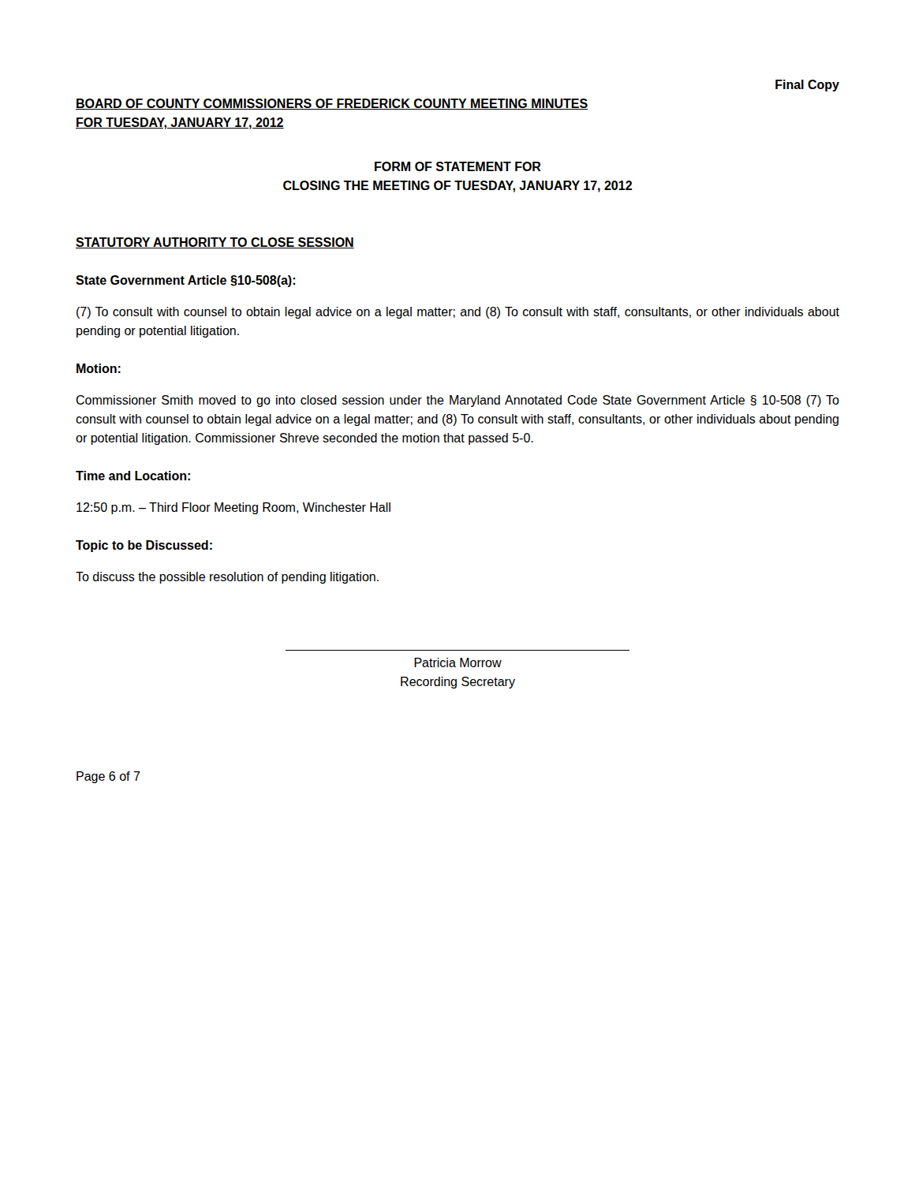Final Copy BOARD OF COUNTY COMMISSIONERS OF FREDERICK COUNTY MEETING MINUTES FOR TUESDAY, JANUARY 17, 2012
FORM OF STATEMENT FOR CLOSING THE MEETING OF TUESDAY, JANUARY 17, 2012
STATUTORY AUTHORITY TO CLOSE SESSION
State Government Article §10-508(a):
(7) To consult with counsel to obtain legal advice on a legal matter; and (8) To consult with staff, consultants, or other individuals about pending or potential litigation.
Motion:
Commissioner Smith moved to go into closed session under the Maryland Annotated Code State Government Article § 10-508 (7) To consult with counsel to obtain legal advice on a legal matter; and (8) To consult with staff, consultants, or other individuals about pending or potential litigation. Commissioner Shreve seconded the motion that passed 5-0.
Time and Location:
12:50 p.m. – Third Floor Meeting Room, Winchester Hall
Topic to be Discussed:
To discuss the possible resolution of pending litigation.
Patricia Morrow
Recording Secretary
Page 6 of 7